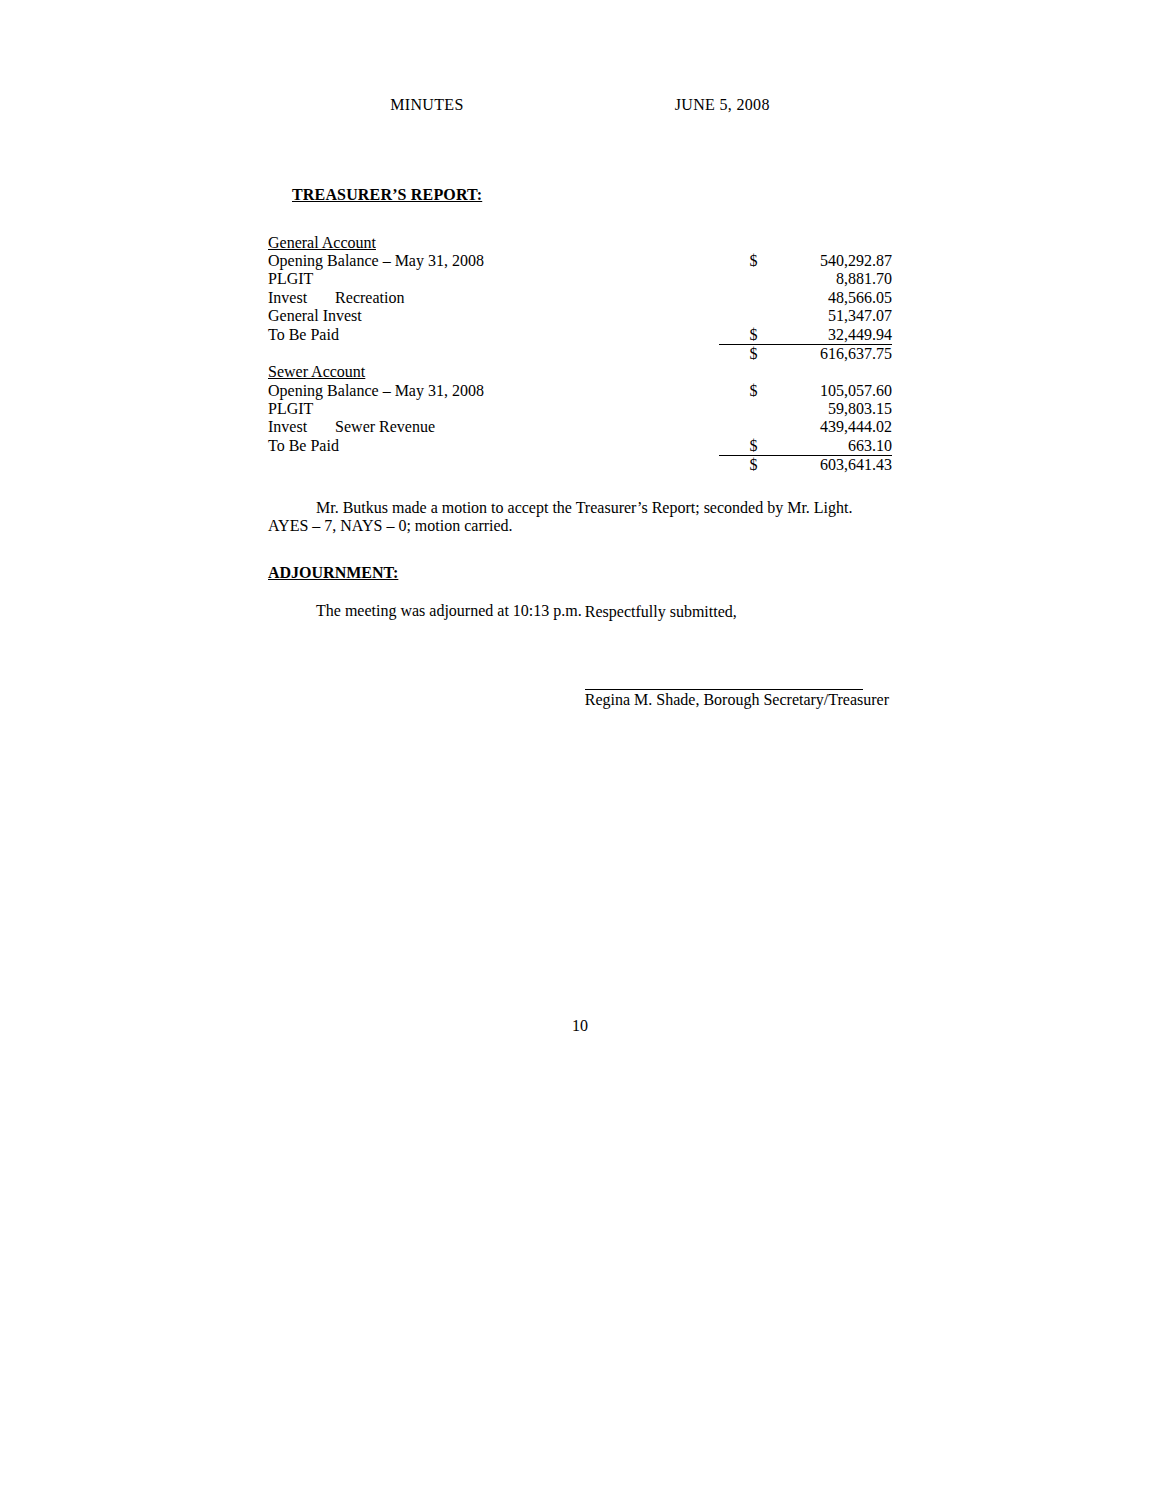MINUTES JUNE 5, 2008
TREASURER’S REPORT:
| General Account | | |
| Opening Balance – May 31, 2008 | $ | 540,292.87 |
| PLGIT | | 8,881.70 |
| Invest Recreation | | 48,566.05 |
| General Invest | | 51,347.07 |
| To Be Paid | $ | 32,449.94 |
| | $ | 616,637.75 |
| Sewer Account | | |
| Opening Balance – May 31, 2008 | $ | 105,057.60 |
| PLGIT | | 59,803.15 |
| Invest Sewer Revenue | | 439,444.02 |
| To Be Paid | $ | 663.10 |
| | $ | 603,641.43 |
Mr. Butkus made a motion to accept the Treasurer’s Report; seconded by Mr. Light. AYES – 7, NAYS – 0; motion carried.
ADJOURNMENT:
The meeting was adjourned at 10:13 p.m.
Respectfully submitted,
Regina M. Shade, Borough Secretary/Treasurer
10